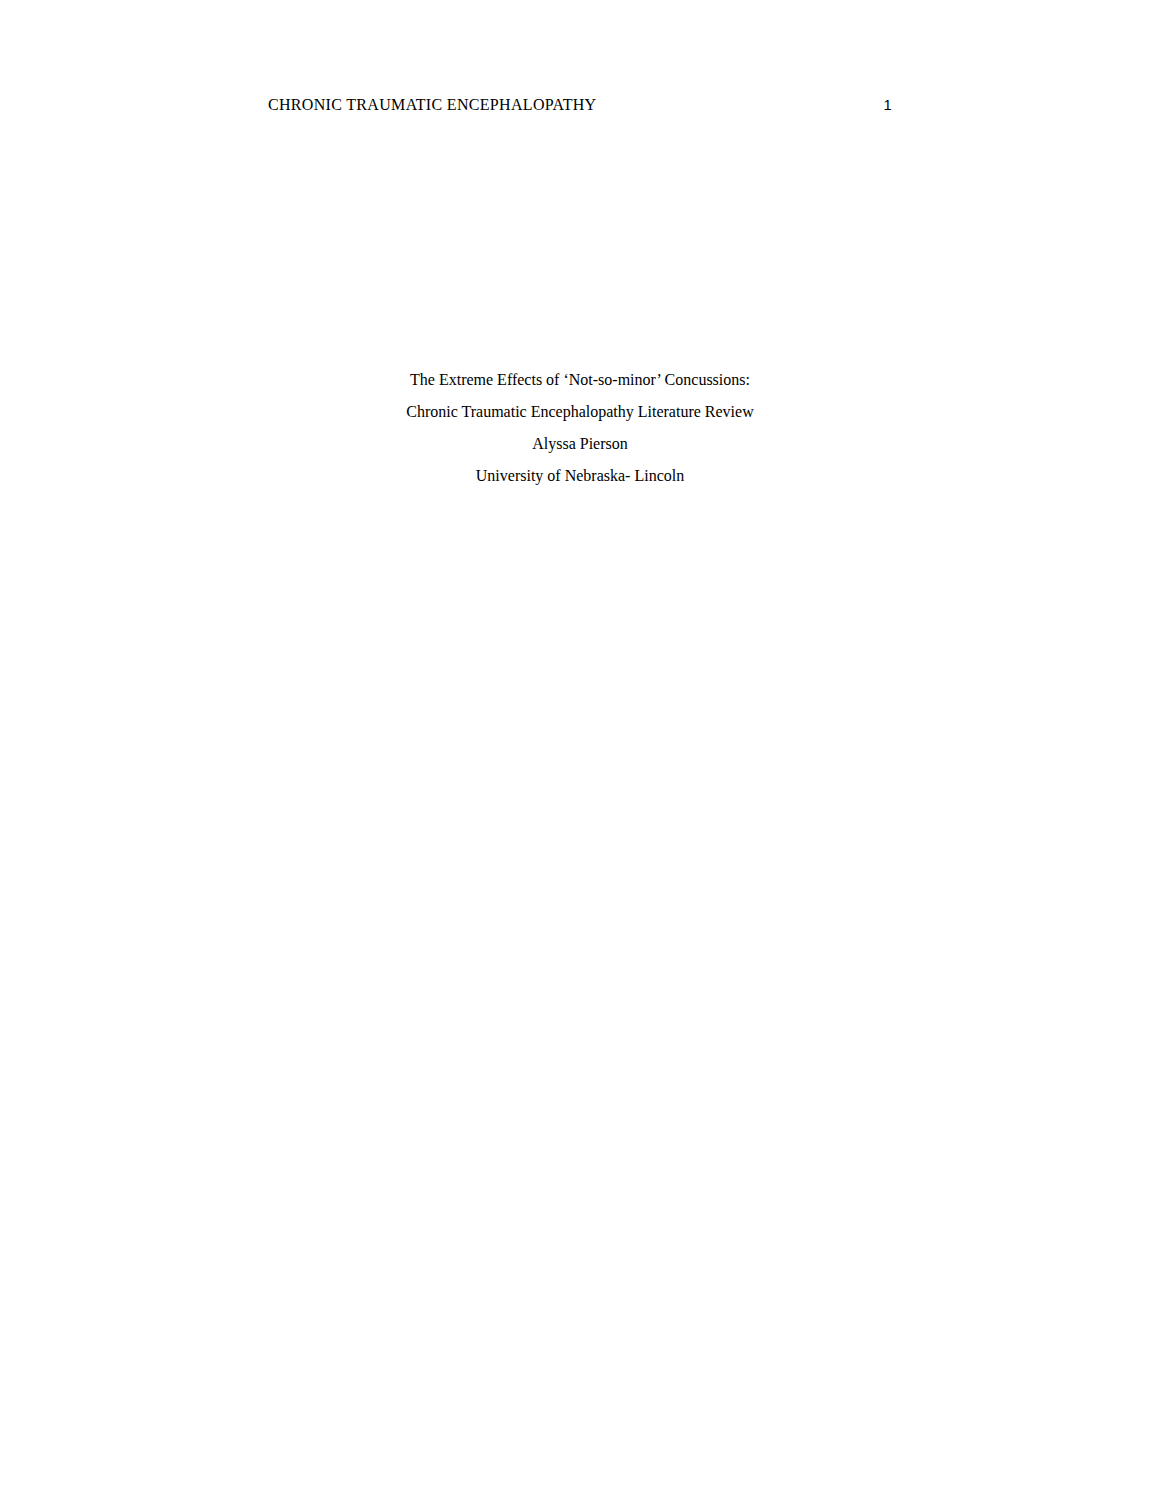Chronic Traumatic Encephalopathy 1
The Extreme Effects of ‘Not-so-minor’ Concussions:
Chronic Traumatic Encephalopathy Literature Review
Alyssa Pierson
University of Nebraska- Lincoln